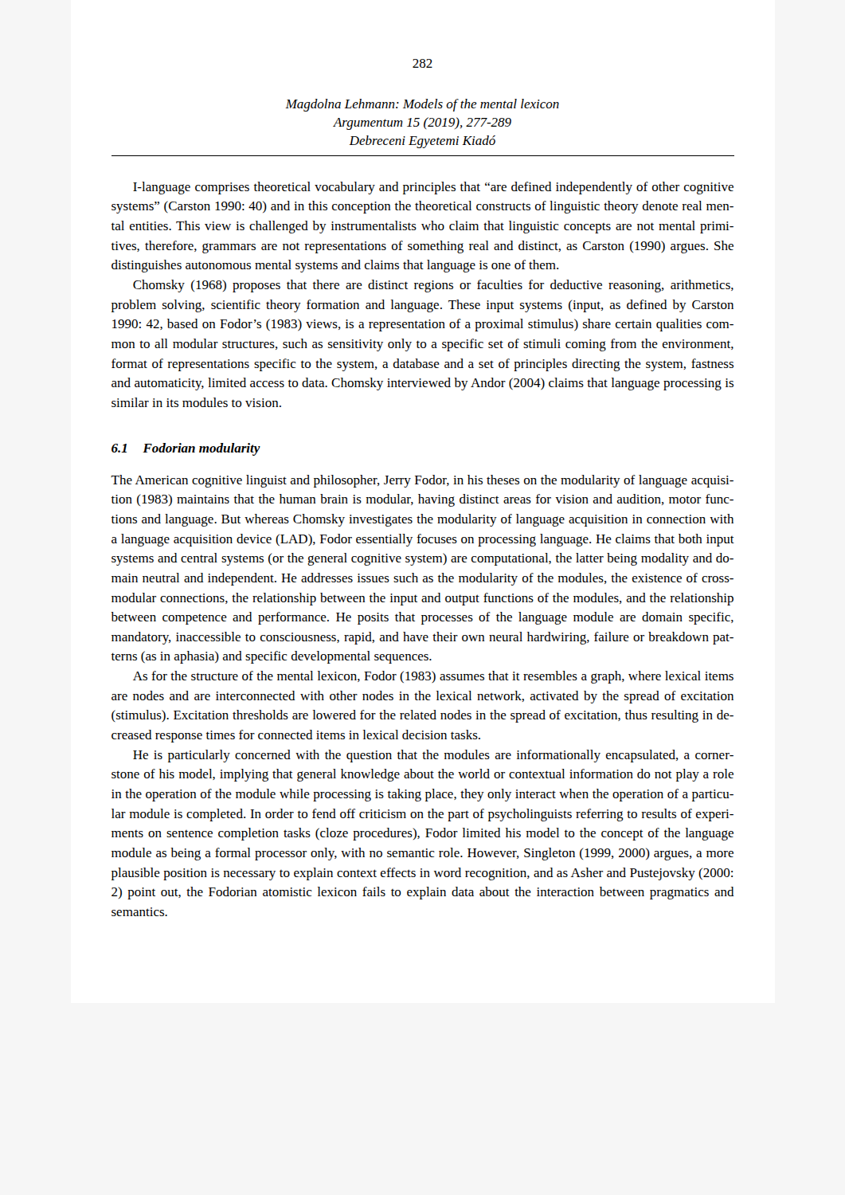282
Magdolna Lehmann: Models of the mental lexicon
Argumentum 15 (2019), 277-289
Debreceni Egyetemi Kiadó
I-language comprises theoretical vocabulary and principles that “are defined independently of other cognitive systems” (Carston 1990: 40) and in this conception the theoretical constructs of linguistic theory denote real mental entities. This view is challenged by instrumentalists who claim that linguistic concepts are not mental primitives, therefore, grammars are not representations of something real and distinct, as Carston (1990) argues. She distinguishes autonomous mental systems and claims that language is one of them.
Chomsky (1968) proposes that there are distinct regions or faculties for deductive reasoning, arithmetics, problem solving, scientific theory formation and language. These input systems (input, as defined by Carston 1990: 42, based on Fodor’s (1983) views, is a representation of a proximal stimulus) share certain qualities common to all modular structures, such as sensitivity only to a specific set of stimuli coming from the environment, format of representations specific to the system, a database and a set of principles directing the system, fastness and automaticity, limited access to data. Chomsky interviewed by Andor (2004) claims that language processing is similar in its modules to vision.
6.1 Fodorian modularity
The American cognitive linguist and philosopher, Jerry Fodor, in his theses on the modularity of language acquisition (1983) maintains that the human brain is modular, having distinct areas for vision and audition, motor functions and language. But whereas Chomsky investigates the modularity of language acquisition in connection with a language acquisition device (LAD), Fodor essentially focuses on processing language. He claims that both input systems and central systems (or the general cognitive system) are computational, the latter being modality and domain neutral and independent. He addresses issues such as the modularity of the modules, the existence of cross-modular connections, the relationship between the input and output functions of the modules, and the relationship between competence and performance. He posits that processes of the language module are domain specific, mandatory, inaccessible to consciousness, rapid, and have their own neural hardwiring, failure or breakdown patterns (as in aphasia) and specific developmental sequences.
As for the structure of the mental lexicon, Fodor (1983) assumes that it resembles a graph, where lexical items are nodes and are interconnected with other nodes in the lexical network, activated by the spread of excitation (stimulus). Excitation thresholds are lowered for the related nodes in the spread of excitation, thus resulting in decreased response times for connected items in lexical decision tasks.
He is particularly concerned with the question that the modules are informationally encapsulated, a cornerstone of his model, implying that general knowledge about the world or contextual information do not play a role in the operation of the module while processing is taking place, they only interact when the operation of a particular module is completed. In order to fend off criticism on the part of psycholinguists referring to results of experiments on sentence completion tasks (cloze procedures), Fodor limited his model to the concept of the language module as being a formal processor only, with no semantic role. However, Singleton (1999, 2000) argues, a more plausible position is necessary to explain context effects in word recognition, and as Asher and Pustejovsky (2000: 2) point out, the Fodorian atomistic lexicon fails to explain data about the interaction between pragmatics and semantics.